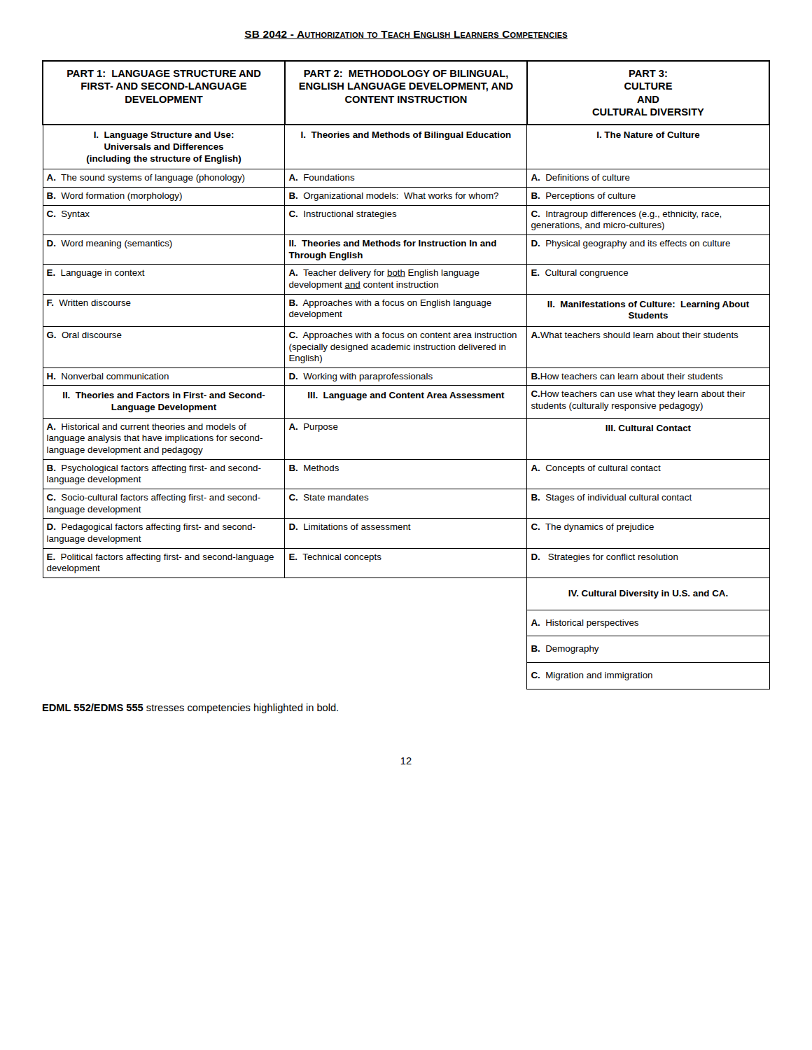SB 2042 - Authorization to Teach English Learners Competencies
| PART 1: LANGUAGE STRUCTURE AND FIRST- AND SECOND-LANGUAGE DEVELOPMENT | PART 2: METHODOLOGY OF BILINGUAL, ENGLISH LANGUAGE DEVELOPMENT, AND CONTENT INSTRUCTION | PART 3: CULTURE AND CULTURAL DIVERSITY |
| I. Language Structure and Use: Universals and Differences (including the structure of English) | I. Theories and Methods of Bilingual Education | I. The Nature of Culture |
| A. The sound systems of language (phonology) | A. Foundations | A. Definitions of culture |
| B. Word formation (morphology) | B. Organizational models: What works for whom? | B. Perceptions of culture |
| C. Syntax | C. Instructional strategies | C. Intragroup differences (e.g., ethnicity, race, generations, and micro-cultures) |
| D. Word meaning (semantics) | II. Theories and Methods for Instruction In and Through English | D. Physical geography and its effects on culture |
| E. Language in context | A. Teacher delivery for both English language development and content instruction | E. Cultural congruence |
| F. Written discourse | B. Approaches with a focus on English language development | II. Manifestations of Culture: Learning About Students |
| G. Oral discourse | C. Approaches with a focus on content area instruction (specially designed academic instruction delivered in English) | A. What teachers should learn about their students |
| H. Nonverbal communication | D. Working with paraprofessionals | B. How teachers can learn about their students |
| II. Theories and Factors in First- and Second-Language Development | III. Language and Content Area Assessment | C. How teachers can use what they learn about their students (culturally responsive pedagogy) |
| A. Historical and current theories and models of language analysis that have implications for second-language development and pedagogy | A. Purpose | III. Cultural Contact |
| B. Psychological factors affecting first- and second-language development | B. Methods | A. Concepts of cultural contact |
| C. Socio-cultural factors affecting first- and second-language development | C. State mandates | B. Stages of individual cultural contact |
| D. Pedagogical factors affecting first- and second-language development | D. Limitations of assessment | C. The dynamics of prejudice |
| E. Political factors affecting first- and second-language development | E. Technical concepts | D. Strategies for conflict resolution |
| | | IV. Cultural Diversity in U.S. and CA. |
| | | A. Historical perspectives |
| | | B. Demography |
| | | C. Migration and immigration |
EDML 552/EDMS 555 stresses competencies highlighted in bold.
12